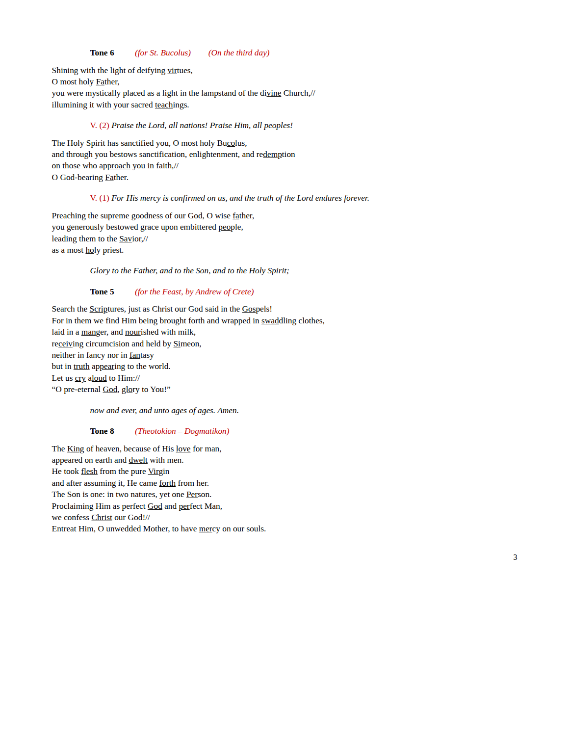Tone 6 (for St. Bucolus) (On the third day)
Shining with the light of deifying virtues,
O most holy Father,
you were mystically placed as a light in the lampstand of the divine Church,//
illumining it with your sacred teachings.
V. (2) Praise the Lord, all nations! Praise Him, all peoples!
The Holy Spirit has sanctified you, O most holy Bucolus,
and through you bestows sanctification, enlightenment, and redemption
on those who approach you in faith,//
O God-bearing Father.
V. (1) For His mercy is confirmed on us, and the truth of the Lord endures forever.
Preaching the supreme goodness of our God, O wise father,
you generously bestowed grace upon embittered people,
leading them to the Savior,//
as a most holy priest.
Glory to the Father, and to the Son, and to the Holy Spirit;
Tone 5 (for the Feast, by Andrew of Crete)
Search the Scriptures, just as Christ our God said in the Gospels!
For in them we find Him being brought forth and wrapped in swaddling clothes,
laid in a manger, and nourished with milk,
receiving circumcision and held by Simeon,
neither in fancy nor in fantasy
but in truth appearing to the world.
Let us cry aloud to Him://
“O pre-eternal God, glory to You!”
now and ever, and unto ages of ages. Amen.
Tone 8 (Theotokion – Dogmatikon)
The King of heaven, because of His love for man,
appeared on earth and dwelt with men.
He took flesh from the pure Virgin
and after assuming it, He came forth from her.
The Son is one: in two natures, yet one Person.
Proclaiming Him as perfect God and perfect Man,
we confess Christ our God!//
Entreat Him, O unwedded Mother, to have mercy on our souls.
3